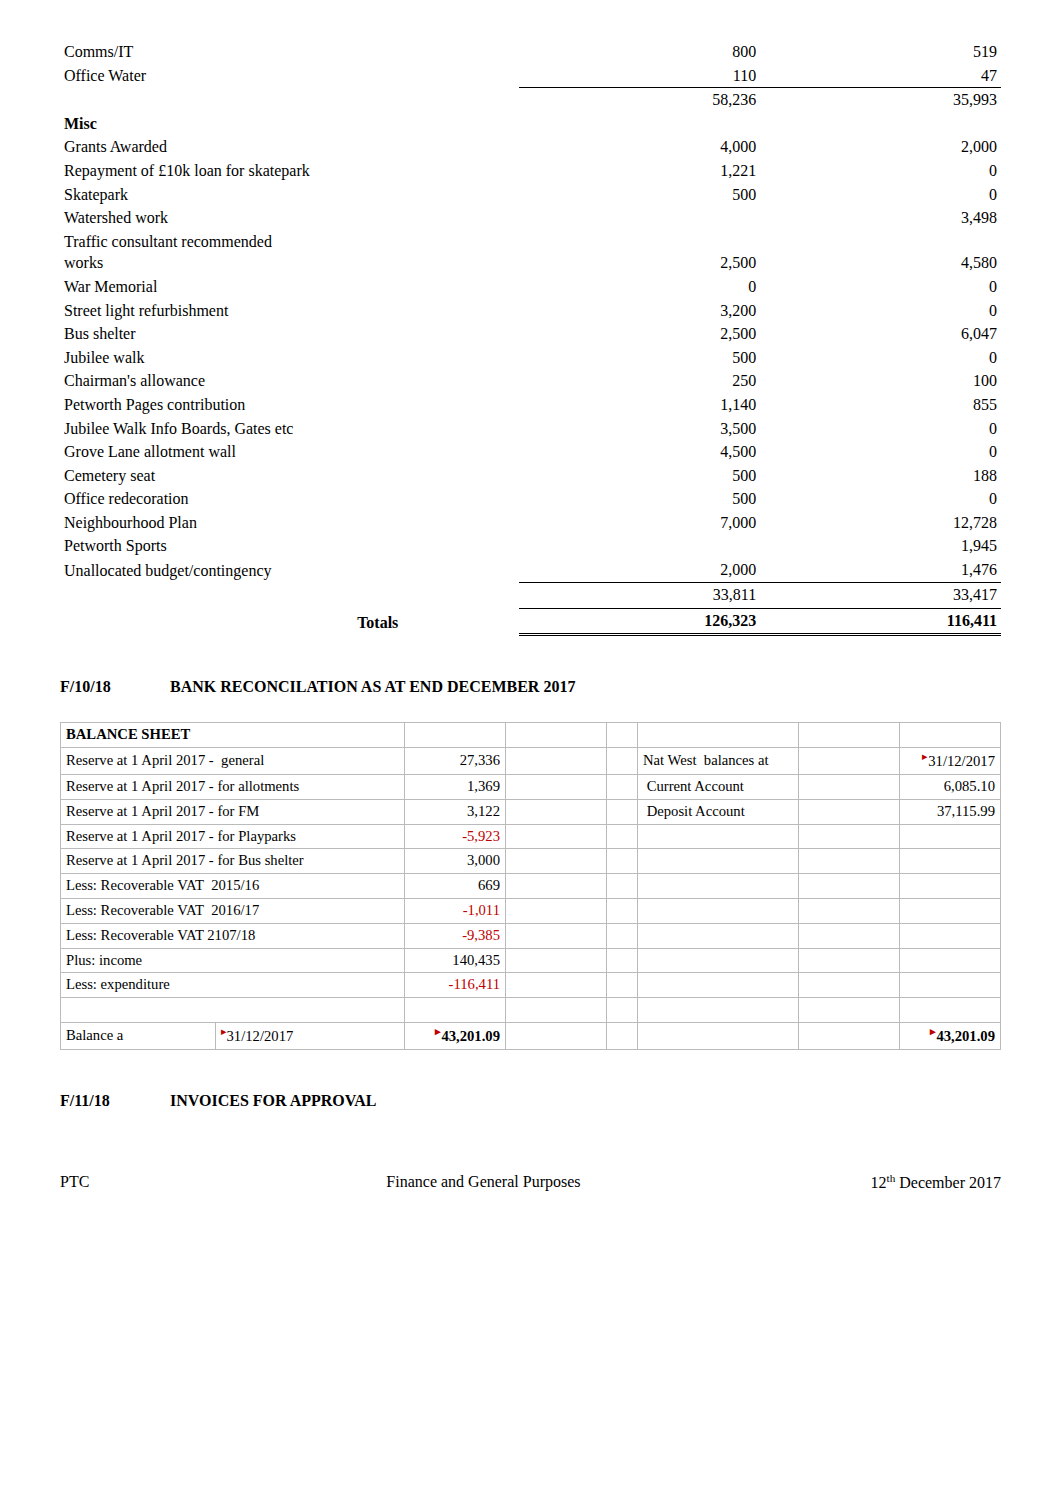| Comms/IT | 800 | 519 |
| Office Water | 110 | 47 |
| | 58,236 | 35,993 |
| Misc | | |
| Grants Awarded | 4,000 | 2,000 |
| Repayment of £10k loan for skatepark | 1,221 | 0 |
| Skatepark | 500 | 0 |
| Watershed work | | 3,498 |
| Traffic consultant recommended works | 2,500 | 4,580 |
| War Memorial | 0 | 0 |
| Street light refurbishment | 3,200 | 0 |
| Bus shelter | 2,500 | 6,047 |
| Jubilee walk | 500 | 0 |
| Chairman's allowance | 250 | 100 |
| Petworth Pages contribution | 1,140 | 855 |
| Jubilee Walk Info Boards, Gates etc | 3,500 | 0 |
| Grove Lane allotment wall | 4,500 | 0 |
| Cemetery seat | 500 | 188 |
| Office redecoration | 500 | 0 |
| Neighbourhood Plan | 7,000 | 12,728 |
| Petworth Sports | | 1,945 |
| Unallocated budget/contingency | 2,000 | 1,476 |
| | 33,811 | 33,417 |
| Totals | 126,323 | 116,411 |
F/10/18 BANK RECONCILATION AS AT END DECEMBER 2017
| BALANCE SHEET | | | | | | |
| Reserve at 1 April 2017 - general | 27,336 | | | Nat West balances at | | ▸ 31/12/2017 |
| Reserve at 1 April 2017 - for allotments | 1,369 | | | Current Account | | 6,085.10 |
| Reserve at 1 April 2017 - for FM | 3,122 | | | Deposit Account | | 37,115.99 |
| Reserve at 1 April 2017 - for Playparks | -5,923 | | | | | |
| Reserve at 1 April 2017 - for Bus shelter | 3,000 | | | | | |
| Less: Recoverable VAT 2015/16 | 669 | | | | | |
| Less: Recoverable VAT 2016/17 | -1,011 | | | | | |
| Less: Recoverable VAT 2107/18 | -9,385 | | | | | |
| Plus: income | 140,435 | | | | | |
| Less: expenditure | -116,411 | | | | | |
| Balance a | ▸ 31/12/2017 | ▸ 43,201.09 | | | | | ▸ 43,201.09 |
F/11/18 INVOICES FOR APPROVAL
PTC
Finance and General Purposes
12th December 2017